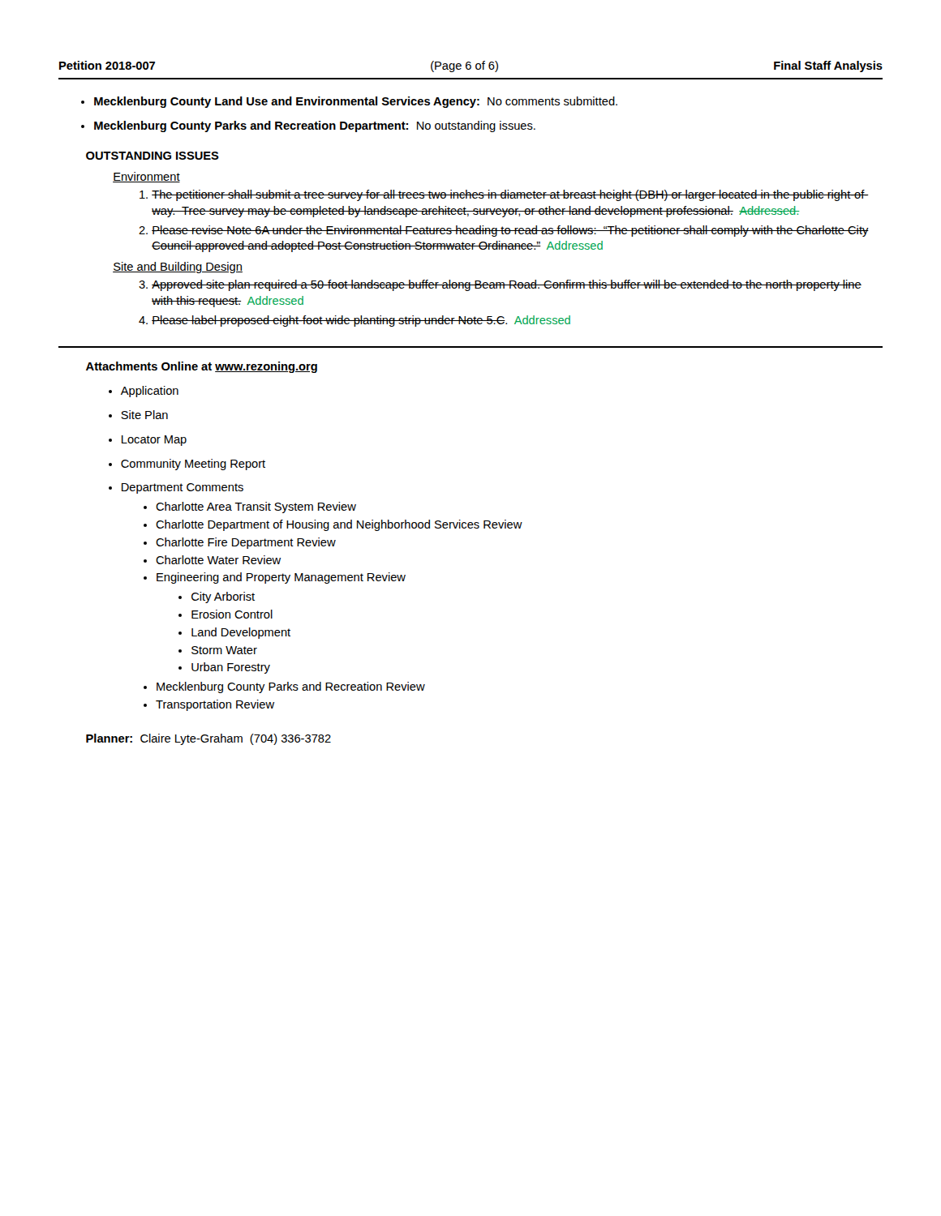Petition 2018-007 (Page 6 of 6) Final Staff Analysis
Mecklenburg County Land Use and Environmental Services Agency: No comments submitted.
Mecklenburg County Parks and Recreation Department: No outstanding issues.
OUTSTANDING ISSUES
Environment
The petitioner shall submit a tree survey for all trees two inches in diameter at breast height (DBH) or larger located in the public right-of-way. Tree survey may be completed by landscape architect, surveyor, or other land development professional. Addressed.
Please revise Note 6A under the Environmental Features heading to read as follows: “The petitioner shall comply with the Charlotte City Council approved and adopted Post Construction Stormwater Ordinance.” Addressed
Site and Building Design
Approved site plan required a 50-foot landscape buffer along Beam Road. Confirm this buffer will be extended to the north property line with this request. Addressed
Please label proposed eight-foot wide planting strip under Note 5.C. Addressed
Attachments Online at www.rezoning.org
Application
Site Plan
Locator Map
Community Meeting Report
Department Comments
Charlotte Area Transit System Review
Charlotte Department of Housing and Neighborhood Services Review
Charlotte Fire Department Review
Charlotte Water Review
Engineering and Property Management Review
City Arborist
Erosion Control
Land Development
Storm Water
Urban Forestry
Mecklenburg County Parks and Recreation Review
Transportation Review
Planner: Claire Lyte-Graham (704) 336-3782